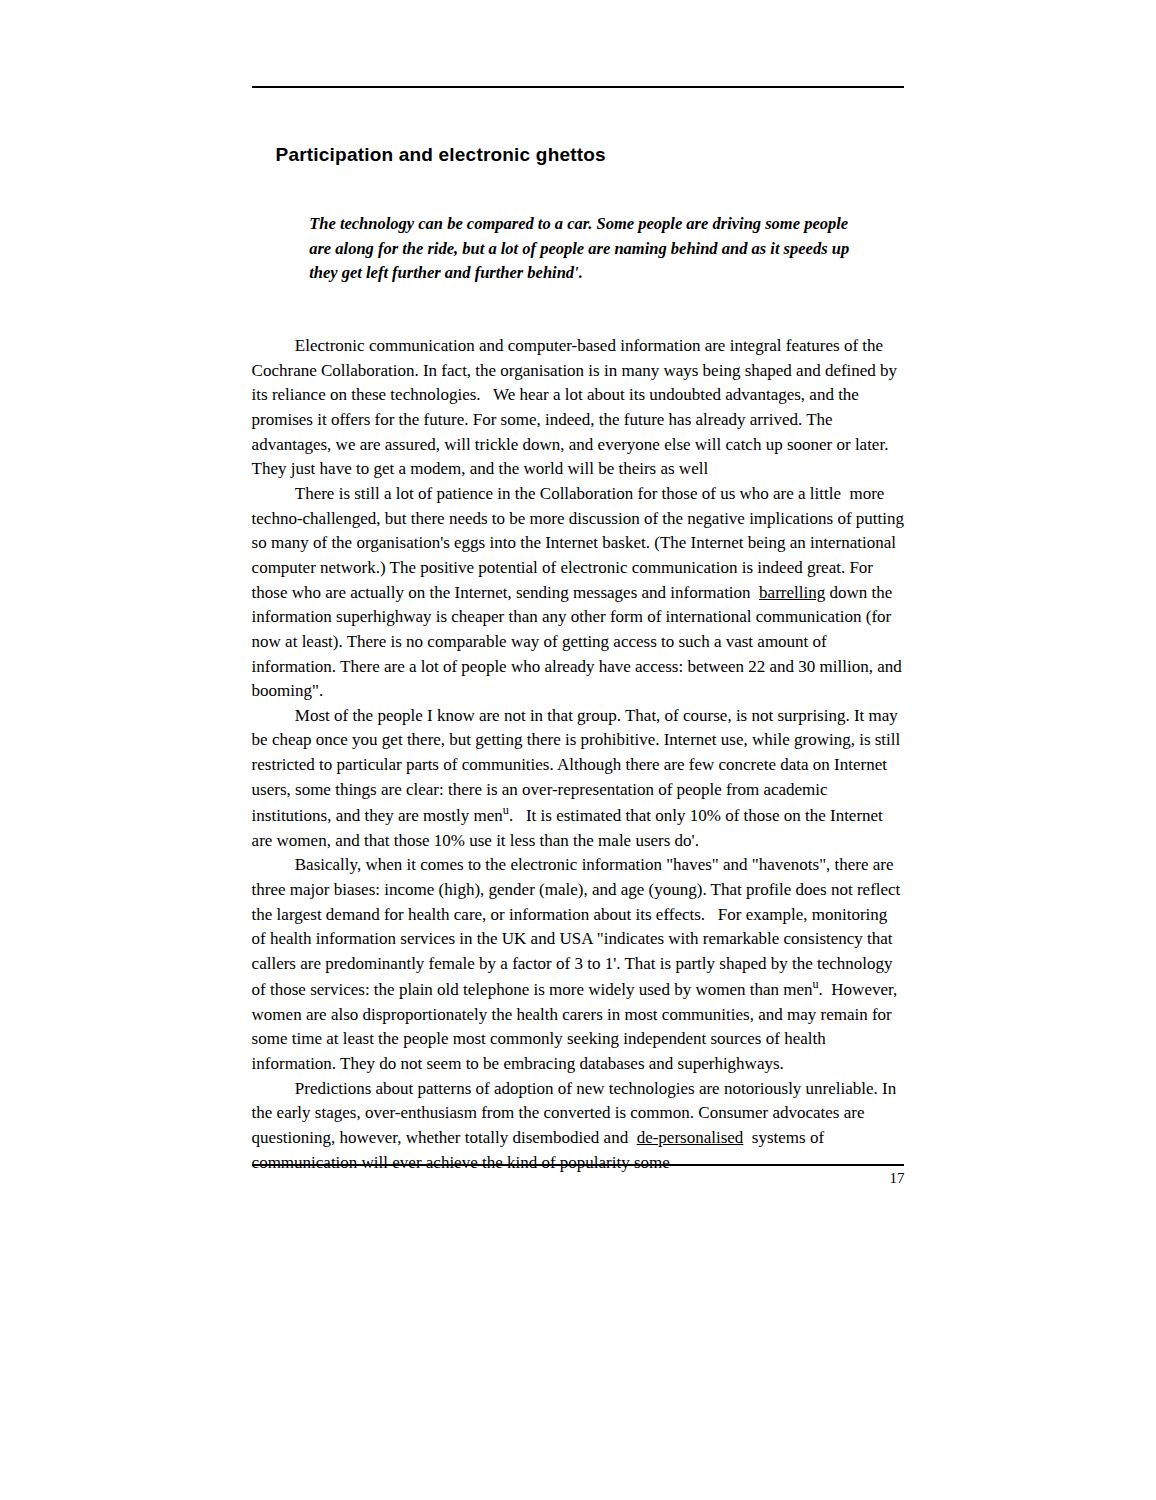Participation and electronic ghettos
The technology can be compared to a car. Some people are driving some people are along for the ride, but a lot of people are naming behind and as it speeds up they get left further and further behind'.
Electronic communication and computer-based information are integral features of the Cochrane Collaboration. In fact, the organisation is in many ways being shaped and defined by its reliance on these technologies. We hear a lot about its undoubted advantages, and the promises it offers for the future. For some, indeed, the future has already arrived. The advantages, we are assured, will trickle down, and everyone else will catch up sooner or later. They just have to get a modem, and the world will be theirs as well
There is still a lot of patience in the Collaboration for those of us who are a little more techno-challenged, but there needs to be more discussion of the negative implications of putting so many of the organisation's eggs into the Internet basket. (The Internet being an international computer network.) The positive potential of electronic communication is indeed great. For those who are actually on the Internet, sending messages and information barrelling down the information superhighway is cheaper than any other form of international communication (for now at least). There is no comparable way of getting access to such a vast amount of information. There are a lot of people who already have access: between 22 and 30 million, and booming".
Most of the people I know are not in that group. That, of course, is not surprising. It may be cheap once you get there, but getting there is prohibitive. Internet use, while growing, is still restricted to particular parts of communities. Although there are few concrete data on Internet users, some things are clear: there is an over-representation of people from academic institutions, and they are mostly menu. It is estimated that only 10% of those on the Internet are women, and that those 10% use it less than the male users do'.
Basically, when it comes to the electronic information "haves" and "havenots", there are three major biases: income (high), gender (male), and age (young). That profile does not reflect the largest demand for health care, or information about its effects. For example, monitoring of health information services in the UK and USA "indicates with remarkable consistency that callers are predominantly female by a factor of 3 to 1'. That is partly shaped by the technology of those services: the plain old telephone is more widely used by women than menu. However, women are also disproportionately the health carers in most communities, and may remain for some time at least the people most commonly seeking independent sources of health information. They do not seem to be embracing databases and superhighways.
Predictions about patterns of adoption of new technologies are notoriously unreliable. In the early stages, over-enthusiasm from the converted is common. Consumer advocates are questioning, however, whether totally disembodied and de-personalised systems of communication will ever achieve the kind of popularity some
17